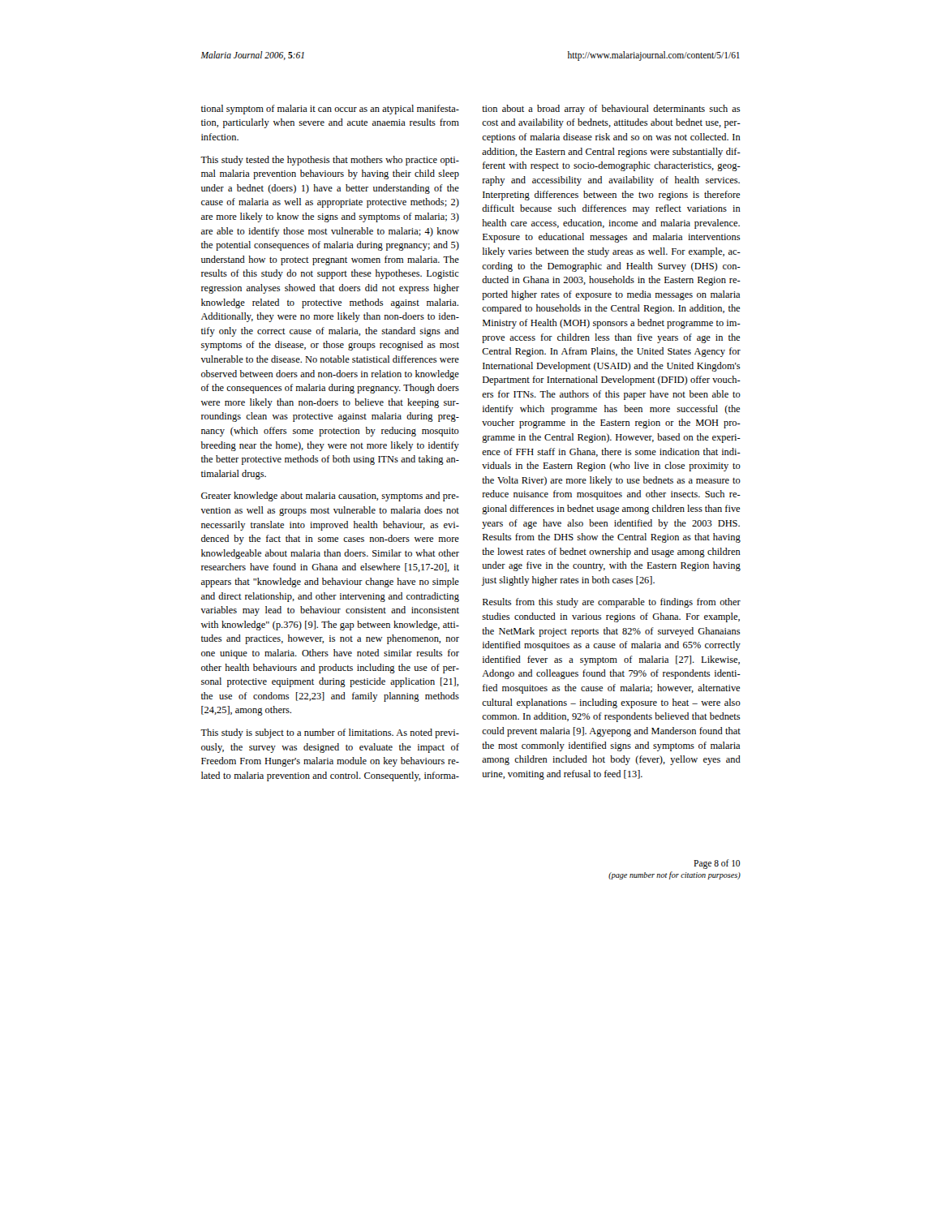Malaria Journal 2006, 5:61
http://www.malariajournal.com/content/5/1/61
tional symptom of malaria it can occur as an atypical manifestation, particularly when severe and acute anaemia results from infection.
This study tested the hypothesis that mothers who practice optimal malaria prevention behaviours by having their child sleep under a bednet (doers) 1) have a better understanding of the cause of malaria as well as appropriate protective methods; 2) are more likely to know the signs and symptoms of malaria; 3) are able to identify those most vulnerable to malaria; 4) know the potential consequences of malaria during pregnancy; and 5) understand how to protect pregnant women from malaria. The results of this study do not support these hypotheses. Logistic regression analyses showed that doers did not express higher knowledge related to protective methods against malaria. Additionally, they were no more likely than non-doers to identify only the correct cause of malaria, the standard signs and symptoms of the disease, or those groups recognised as most vulnerable to the disease. No notable statistical differences were observed between doers and non-doers in relation to knowledge of the consequences of malaria during pregnancy. Though doers were more likely than non-doers to believe that keeping surroundings clean was protective against malaria during pregnancy (which offers some protection by reducing mosquito breeding near the home), they were not more likely to identify the better protective methods of both using ITNs and taking antimalarial drugs.
Greater knowledge about malaria causation, symptoms and prevention as well as groups most vulnerable to malaria does not necessarily translate into improved health behaviour, as evidenced by the fact that in some cases non-doers were more knowledgeable about malaria than doers. Similar to what other researchers have found in Ghana and elsewhere [15,17-20], it appears that "knowledge and behaviour change have no simple and direct relationship, and other intervening and contradicting variables may lead to behaviour consistent and inconsistent with knowledge" (p.376) [9]. The gap between knowledge, attitudes and practices, however, is not a new phenomenon, nor one unique to malaria. Others have noted similar results for other health behaviours and products including the use of personal protective equipment during pesticide application [21], the use of condoms [22,23] and family planning methods [24,25], among others.
This study is subject to a number of limitations. As noted previously, the survey was designed to evaluate the impact of Freedom From Hunger's malaria module on key behaviours related to malaria prevention and control. Consequently, information about a broad array of behavioural determinants such as cost and availability of bednets, attitudes about bednet use, perceptions of malaria disease risk and so on was not collected. In addition, the Eastern and Central regions were substantially different with respect to socio-demographic characteristics, geography and accessibility and availability of health services. Interpreting differences between the two regions is therefore difficult because such differences may reflect variations in health care access, education, income and malaria prevalence. Exposure to educational messages and malaria interventions likely varies between the study areas as well. For example, according to the Demographic and Health Survey (DHS) conducted in Ghana in 2003, households in the Eastern Region reported higher rates of exposure to media messages on malaria compared to households in the Central Region. In addition, the Ministry of Health (MOH) sponsors a bednet programme to improve access for children less than five years of age in the Central Region. In Afram Plains, the United States Agency for International Development (USAID) and the United Kingdom's Department for International Development (DFID) offer vouchers for ITNs. The authors of this paper have not been able to identify which programme has been more successful (the voucher programme in the Eastern region or the MOH programme in the Central Region). However, based on the experience of FFH staff in Ghana, there is some indication that individuals in the Eastern Region (who live in close proximity to the Volta River) are more likely to use bednets as a measure to reduce nuisance from mosquitoes and other insects. Such regional differences in bednet usage among children less than five years of age have also been identified by the 2003 DHS. Results from the DHS show the Central Region as that having the lowest rates of bednet ownership and usage among children under age five in the country, with the Eastern Region having just slightly higher rates in both cases [26].
Results from this study are comparable to findings from other studies conducted in various regions of Ghana. For example, the NetMark project reports that 82% of surveyed Ghanaians identified mosquitoes as a cause of malaria and 65% correctly identified fever as a symptom of malaria [27]. Likewise, Adongo and colleagues found that 79% of respondents identified mosquitoes as the cause of malaria; however, alternative cultural explanations – including exposure to heat – were also common. In addition, 92% of respondents believed that bednets could prevent malaria [9]. Agyepong and Manderson found that the most commonly identified signs and symptoms of malaria among children included hot body (fever), yellow eyes and urine, vomiting and refusal to feed [13].
Page 8 of 10
(page number not for citation purposes)